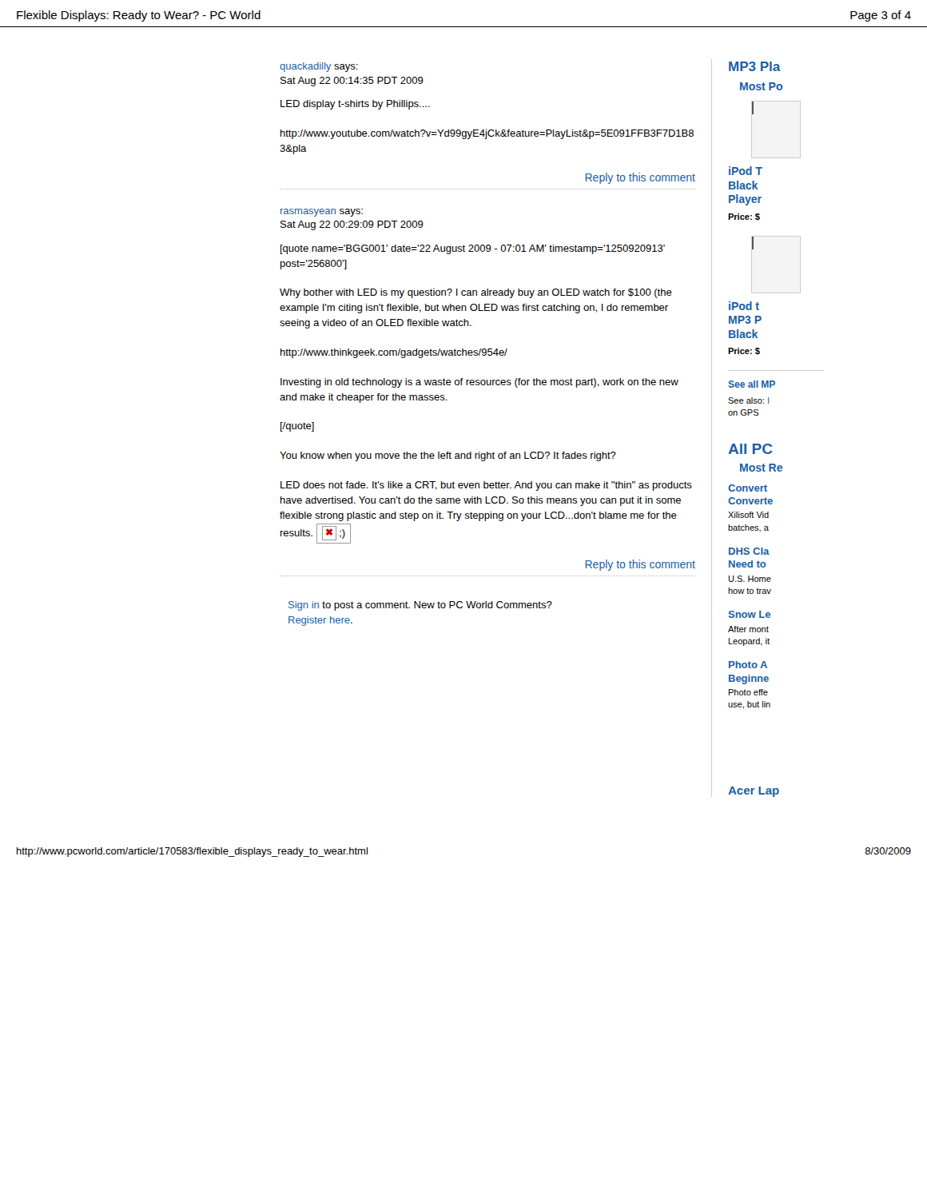Flexible Displays: Ready to Wear? - PC World Page 3 of 4
quackadilly says:
Sat Aug 22 00:14:35 PDT 2009
LED display t-shirts by Phillips....
http://www.youtube.com/watch?v=Yd99gyE4jCk&feature=PlayList&p=5E091FFB3F7D1B83&pla
Reply to this comment
rasmasyean says:
Sat Aug 22 00:29:09 PDT 2009
[quote name='BGG001' date='22 August 2009 - 07:01 AM' timestamp='1250920913' post='256800']
Why bother with LED is my question? I can already buy an OLED watch for $100 (the example I'm citing isn't flexible, but when OLED was first catching on, I do remember seeing a video of an OLED flexible watch.
http://www.thinkgeek.com/gadgets/watches/954e/
Investing in old technology is a waste of resources (for the most part), work on the new and make it cheaper for the masses.
[/quote]
You know when you move the the left and right of an LCD? It fades right?
LED does not fade. It's like a CRT, but even better. And you can make it "thin" as products have advertised. You can't do the same with LCD. So this means you can put it in some flexible strong plastic and step on it. Try stepping on your LCD...don't blame me for the results. ✖ ;)
Reply to this comment
Sign in to post a comment. New to PC World Comments?
Register here.
MP3 Pla
Most Po
iPod T
Black
Player
Price: $
iPod t
MP3 P
Black
Price: $
See all MP
See also: I
on GPS
All PC
Most Re
Convert
Converte
Xilisoft Vid
batches, a
DHS Cla
Need to
U.S. Home
how to trav
Snow Le
After mont
Leopard, it
Photo A
Beginne
Photo effe
use, but lin
Acer Lap
http://www.pcworld.com/article/170583/flexible_displays_ready_to_wear.html 8/30/2009